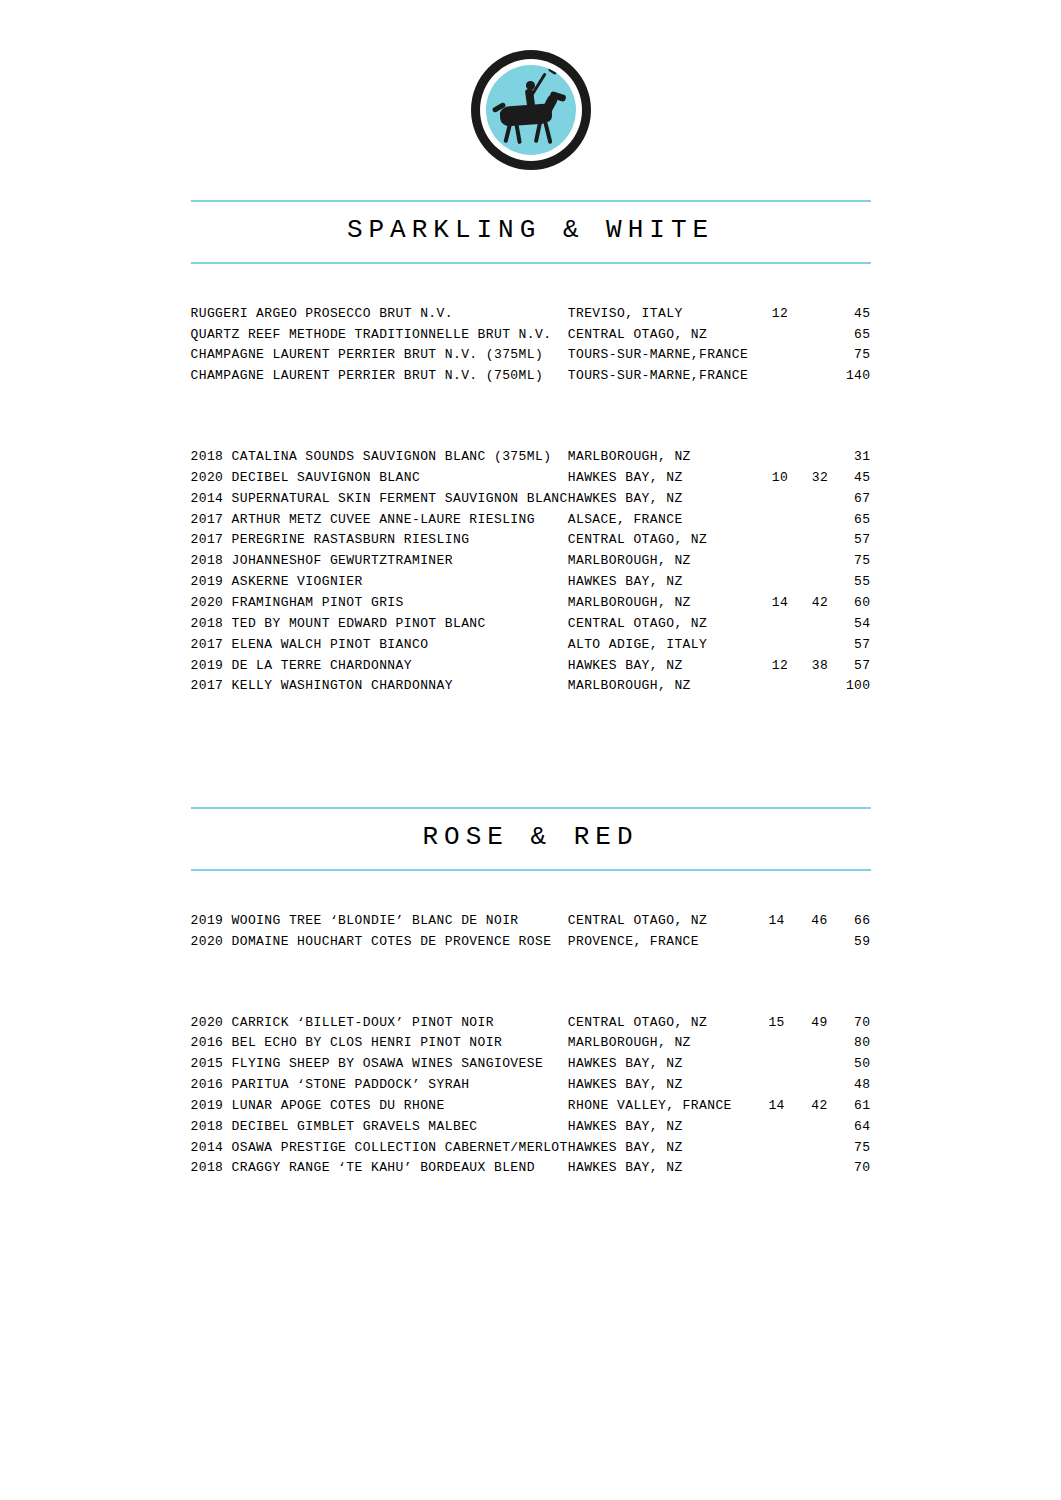SPARKLING & WHITE
| RUGGERI ARGEO PROSECCO BRUT N.V. | TREVISO, ITALY | 12 | | 45 |
| QUARTZ REEF METHODE TRADITIONNELLE BRUT N.V. | CENTRAL OTAGO, NZ | | | 65 |
| CHAMPAGNE LAURENT PERRIER BRUT N.V. (375ML) | TOURS-SUR-MARNE,FRANCE | | | 75 |
| CHAMPAGNE LAURENT PERRIER BRUT N.V. (750ML) | TOURS-SUR-MARNE,FRANCE | | | 140 |
| 2018 CATALINA SOUNDS SAUVIGNON BLANC (375ML) | MARLBOROUGH, NZ | | | 31 |
| 2020 DECIBEL SAUVIGNON BLANC | HAWKES BAY, NZ | 10 | 32 | 45 |
| 2014 SUPERNATURAL SKIN FERMENT SAUVIGNON BLANC | HAWKES BAY, NZ | | | 67 |
| 2017 ARTHUR METZ CUVEE ANNE-LAURE RIESLING | ALSACE, FRANCE | | | 65 |
| 2017 PEREGRINE RASTASBURN RIESLING | CENTRAL OTAGO, NZ | | | 57 |
| 2018 JOHANNESHOF GEWURTZTRAMINER | MARLBOROUGH, NZ | | | 75 |
| 2019 ASKERNE VIOGNIER | HAWKES BAY, NZ | | | 55 |
| 2020 FRAMINGHAM PINOT GRIS | MARLBOROUGH, NZ | 14 | 42 | 60 |
| 2018 TED BY MOUNT EDWARD PINOT BLANC | CENTRAL OTAGO, NZ | | | 54 |
| 2017 ELENA WALCH PINOT BIANCO | ALTO ADIGE, ITALY | | | 57 |
| 2019 DE LA TERRE CHARDONNAY | HAWKES BAY, NZ | 12 | 38 | 57 |
| 2017 KELLY WASHINGTON CHARDONNAY | MARLBOROUGH, NZ | | | 100 |
ROSE & RED
| 2019 WOOING TREE ‘BLONDIE’ BLANC DE NOIR | CENTRAL OTAGO, NZ | 14 | 46 | 66 |
| 2020 DOMAINE HOUCHART COTES DE PROVENCE ROSE | PROVENCE, FRANCE | | | 59 |
| 2020 CARRICK ‘BILLET-DOUX’ PINOT NOIR | CENTRAL OTAGO, NZ | 15 | 49 | 70 |
| 2016 BEL ECHO BY CLOS HENRI PINOT NOIR | MARLBOROUGH, NZ | | | 80 |
| 2015 FLYING SHEEP BY OSAWA WINES SANGIOVESE | HAWKES BAY, NZ | | | 50 |
| 2016 PARITUA ‘STONE PADDOCK’ SYRAH | HAWKES BAY, NZ | | | 48 |
| 2019 LUNAR APOGE COTES DU RHONE | RHONE VALLEY, FRANCE | 14 | 42 | 61 |
| 2018 DECIBEL GIMBLET GRAVELS MALBEC | HAWKES BAY, NZ | | | 64 |
| 2014 OSAWA PRESTIGE COLLECTION CABERNET/MERLOT | HAWKES BAY, NZ | | | 75 |
| 2018 CRAGGY RANGE ‘TE KAHU’ BORDEAUX BLEND | HAWKES BAY, NZ | | | 70 |